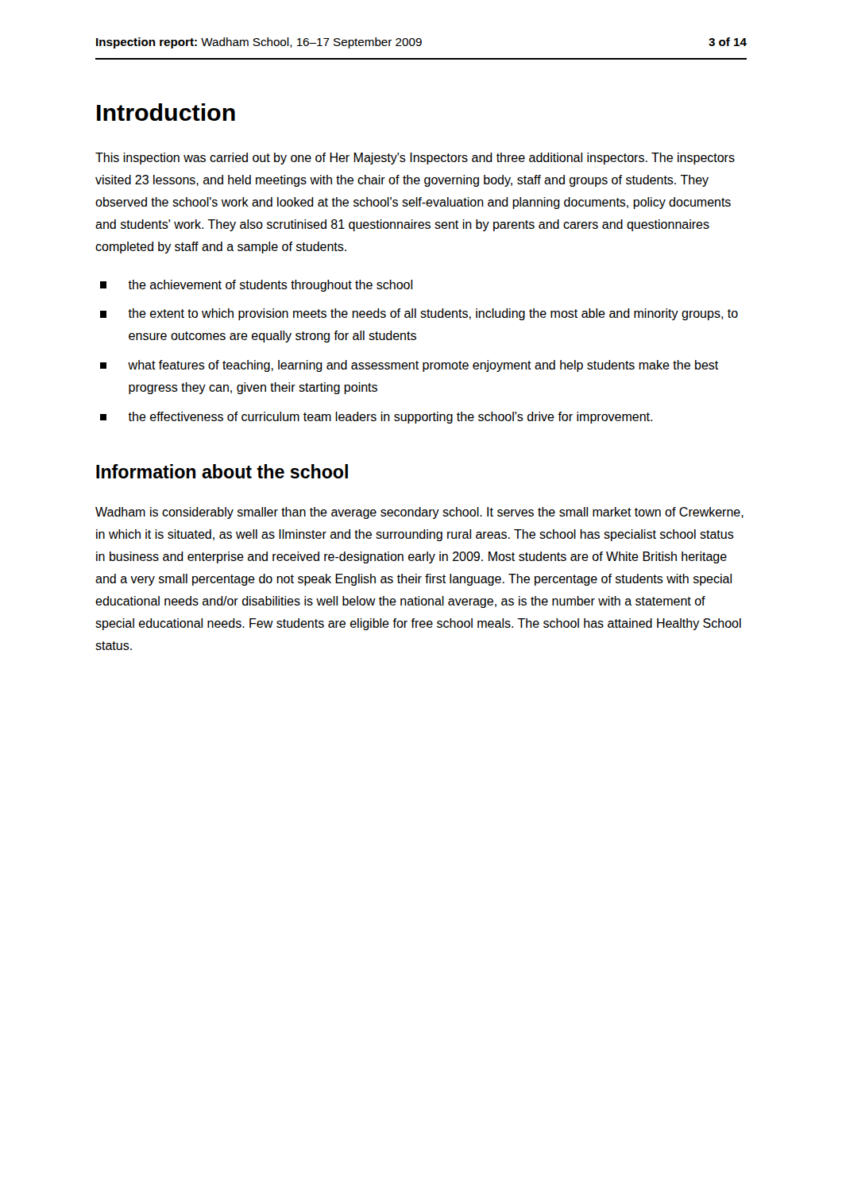Inspection report: Wadham School, 16–17 September 2009
3 of 14
Introduction
This inspection was carried out by one of Her Majesty's Inspectors and three additional inspectors. The inspectors visited 23 lessons, and held meetings with the chair of the governing body, staff and groups of students. They observed the school's work and looked at the school's self-evaluation and planning documents, policy documents and students' work. They also scrutinised 81 questionnaires sent in by parents and carers and questionnaires completed by staff and a sample of students.
the achievement of students throughout the school
the extent to which provision meets the needs of all students, including the most able and minority groups, to ensure outcomes are equally strong for all students
what features of teaching, learning and assessment promote enjoyment and help students make the best progress they can, given their starting points
the effectiveness of curriculum team leaders in supporting the school's drive for improvement.
Information about the school
Wadham is considerably smaller than the average secondary school. It serves the small market town of Crewkerne, in which it is situated, as well as Ilminster and the surrounding rural areas. The school has specialist school status in business and enterprise and received re-designation early in 2009. Most students are of White British heritage and a very small percentage do not speak English as their first language. The percentage of students with special educational needs and/or disabilities is well below the national average, as is the number with a statement of special educational needs. Few students are eligible for free school meals. The school has attained Healthy School status.